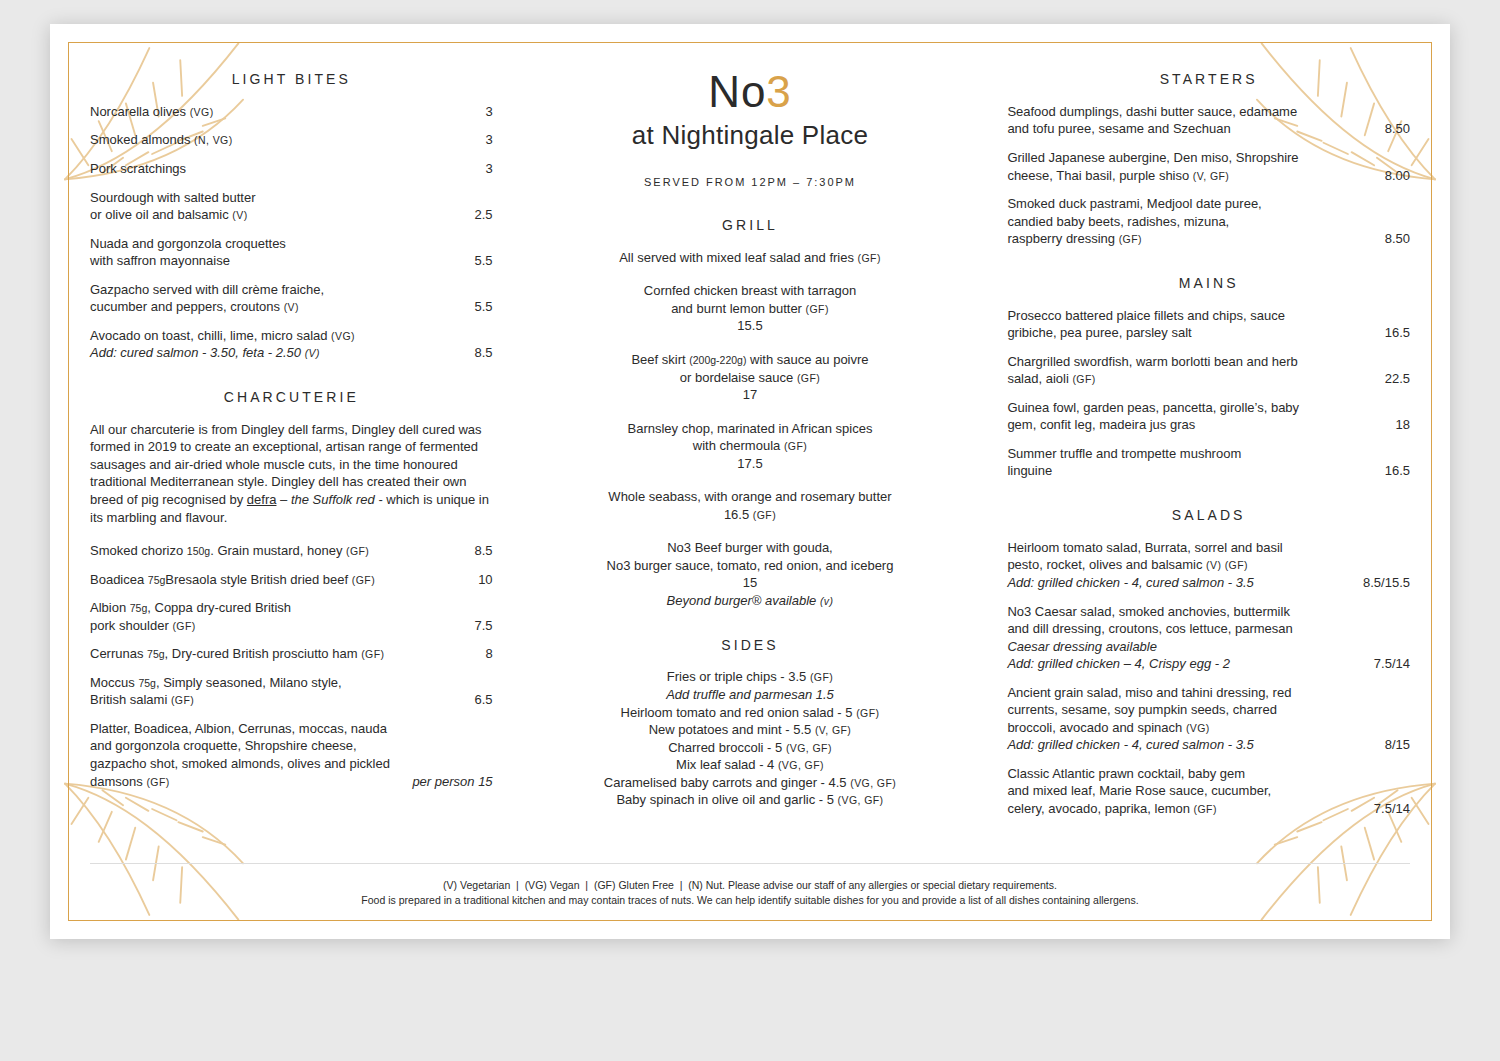Light Bites
Norcarella olives (VG) 3
Smoked almonds (N, VG) 3
Pork scratchings 3
Sourdough with salted butter
or olive oil and balsamic (V) 2.5
Nuada and gorgonzola croquettes
with saffron mayonnaise 5.5
Gazpacho served with dill crème fraiche,
cucumber and peppers, croutons (V) 5.5
Avocado on toast, chilli, lime, micro salad (VG)
Add: cured salmon - 3.50, feta - 2.50 (V) 8.5
Charcuterie
All our charcuterie is from Dingley dell farms, Dingley dell cured was formed in 2019 to create an exceptional, artisan range of fermented sausages and air-dried whole muscle cuts, in the time honoured traditional Mediterranean style. Dingley dell has created their own breed of pig recognised by defra – the Suffolk red - which is unique in its marbling and flavour.
Smoked chorizo 150g. Grain mustard, honey (GF) 8.5
Boadicea 75g Bresaola style British dried beef (GF) 10
Albion 75g, Coppa dry-cured British
pork shoulder (GF) 7.5
Cerrunas 75g, Dry-cured British prosciutto ham (GF) 8
Moccus 75g, Simply seasoned, Milano style,
British salami (GF) 6.5
Platter, Boadicea, Albion, Cerrunas, moccas, nauda and gorgonzola croquette, Shropshire cheese, gazpacho shot, smoked almonds, olives and pickled damsons (GF) per person 15
No3
at Nightingale Place
Served from 12pm – 7:30pm
Grill
All served with mixed leaf salad and fries (GF)
Cornfed chicken breast with tarragon
and burnt lemon butter (GF) 15.5
Beef skirt (200g-220g) with sauce au poivre
or bordelaise sauce (GF) 17
Barnsley chop, marinated in African spices
with chermoula (GF) 17.5
Whole seabass, with orange and rosemary butter
16.5 (GF)
No3 Beef burger with gouda,
No3 burger sauce, tomato, red onion, and iceberg15 Beyond burger® available (v)
Sides
Fries or triple chips - 3.5 (GF)
Add truffle and parmesan 1.5
Heirloom tomato and red onion salad - 5 (GF)
New potatoes and mint - 5.5 (V, GF)
Charred broccoli - 5 (VG, GF)
Mix leaf salad - 4 (VG, GF)
Caramelised baby carrots and ginger - 4.5 (VG, GF)
Baby spinach in olive oil and garlic - 5 (VG, GF)
Starters
Seafood dumplings, dashi butter sauce, edamame
and tofu puree, sesame and Szechuan 8.50
Grilled Japanese aubergine, Den miso, Shropshire
cheese, Thai basil, purple shiso (V, GF) 8.00
Smoked duck pastrami, Medjool date puree,
candied baby beets, radishes, mizuna,
raspberry dressing (GF) 8.50
Mains
Prosecco battered plaice fillets and chips, sauce
gribiche, pea puree, parsley salt 16.5
Chargrilled swordfish, warm borlotti bean and herb
salad, aioli (GF) 22.5
Guinea fowl, garden peas, pancetta, girolle’s, baby
gem, confit leg, madeira jus gras 18
Summer truffle and trompette mushroom
linguine 16.5
Salads
Heirloom tomato salad, Burrata, sorrel and basil
pesto, rocket, olives and balsamic (V) (GF)
Add: grilled chicken - 4, cured salmon - 3.58.5/15.5
No3 Caesar salad, smoked anchovies, buttermilk
and dill dressing, croutons, cos lettuce, parmesan
Caesar dressing available
Add: grilled chicken – 4, Crispy egg - 27.5/14
Ancient grain salad, miso and tahini dressing, red
currents, sesame, soy pumpkin seeds, charred
broccoli, avocado and spinach (VG)
Add: grilled chicken - 4, cured salmon - 3.58/15
Classic Atlantic prawn cocktail, baby gem
and mixed leaf, Marie Rose sauce, cucumber,
celery, avocado, paprika, lemon (GF) 7.5/14
(V) Vegetarian | (VG) Vegan | (GF) Gluten Free | (N) Nut. Please advise our staff of any allergies or special dietary requirements.
Food is prepared in a traditional kitchen and may contain traces of nuts. We can help identify suitable dishes for you and provide a list of all dishes containing allergens.